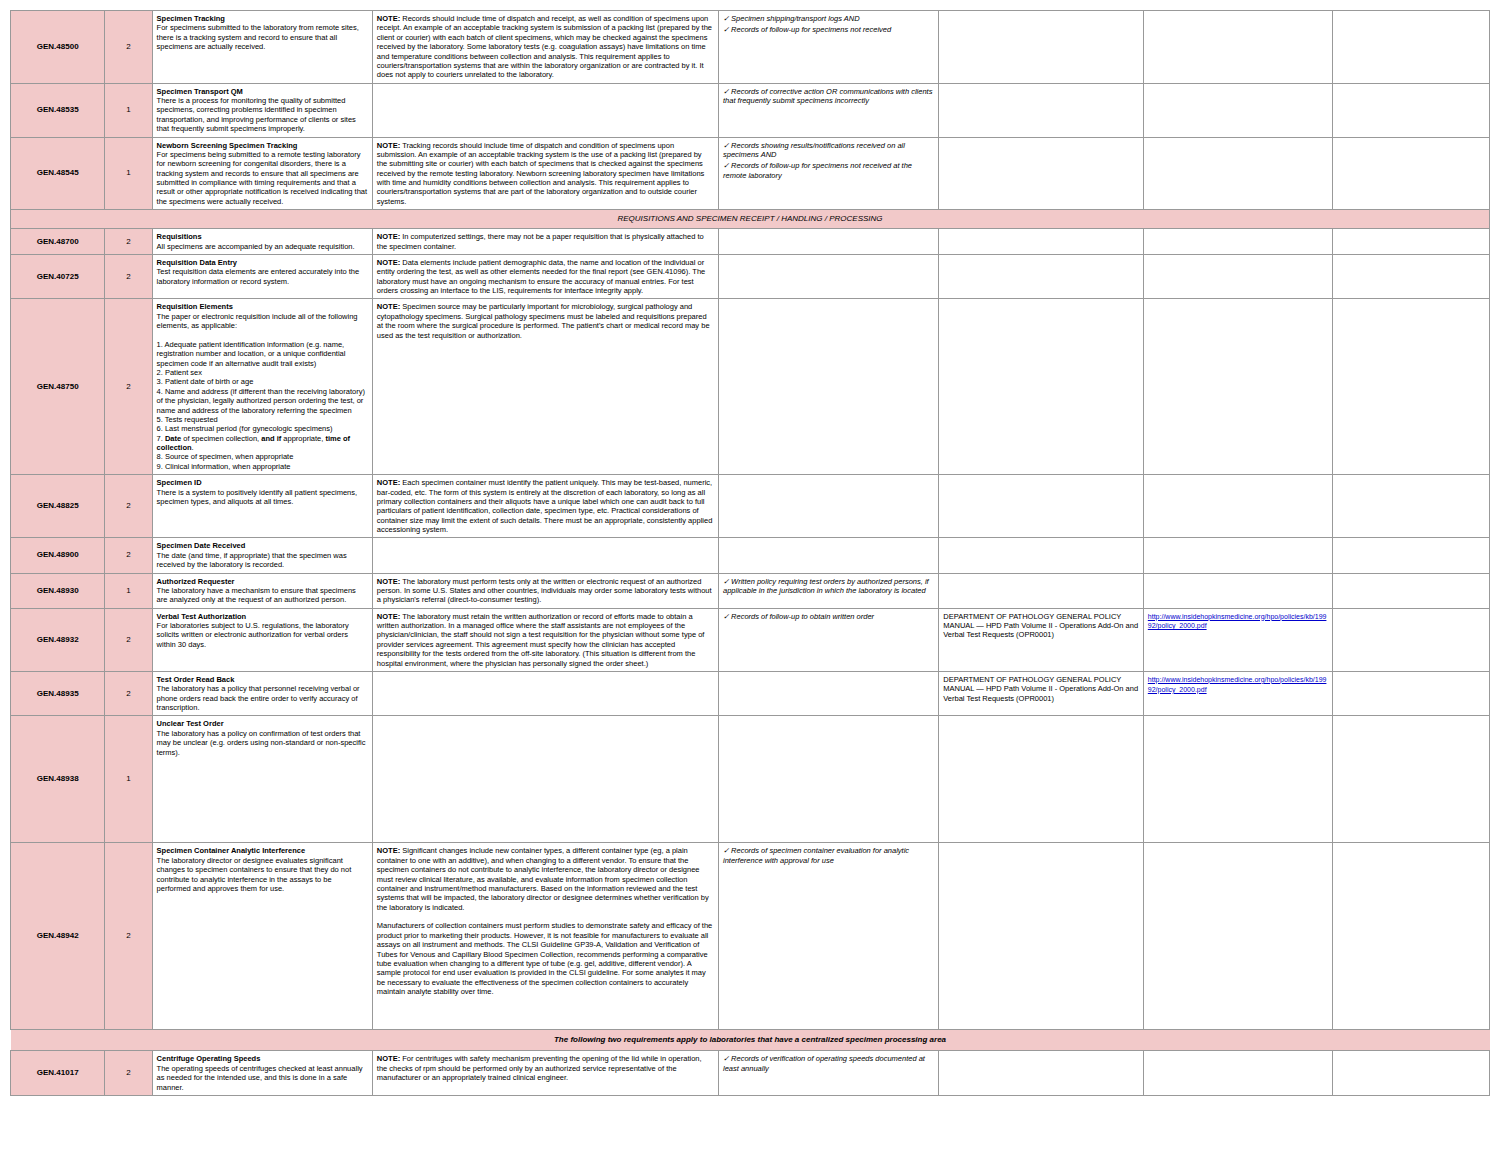| GEN.48500 | 2 | Specimen Tracking For specimens submitted to the laboratory from remote sites, there is a tracking system and record to ensure that all specimens are actually received. | NOTE: Records should include time of dispatch and receipt, as well as condition of specimens upon receipt. An example of an acceptable tracking system is submission of a packing list (prepared by the client or courier) with each batch of client specimens, which may be checked against the specimens received by the laboratory. Some laboratory tests (e.g. coagulation assays) have limitations on time and temperature conditions between collection and analysis. This requirement applies to couriers/transportation systems that are within the laboratory organization or are contracted by it. It does not apply to couriers unrelated to the laboratory. | ✓ Specimen shipping/transport logs AND ✓ Records of follow-up for specimens not received | | | |
| GEN.48535 | 1 | Specimen Transport QM There is a process for monitoring the quality of submitted specimens, correcting problems identified in specimen transportation, and improving performance of clients or sites that frequently submit specimens improperly. | | ✓ Records of corrective action OR communications with clients that frequently submit specimens incorrectly | | | |
| GEN.48545 | 1 | Newborn Screening Specimen Tracking For specimens being submitted to a remote testing laboratory for newborn screening for congenital disorders, there is a tracking system and records to ensure that all specimens are submitted in compliance with timing requirements and that a result or other appropriate notification is received indicating that the specimens were actually received. | NOTE: Tracking records should include time of dispatch and condition of specimens upon submission. An example of an acceptable tracking system is the use of a packing list (prepared by the submitting site or courier) with each batch of specimens that is checked against the specimens received by the remote testing laboratory. Newborn screening laboratory specimen have limitations with time and humidity conditions between collection and analysis. This requirement applies to couriers/transportation systems that are part of the laboratory organization and to outside courier systems. | ✓ Records showing results/notifications received on all specimens AND ✓ Records of follow-up for specimens not received at the remote laboratory | | | |
| REQUISITIONS AND SPECIMEN RECEIPT / HANDLING / PROCESSING |
| GEN.48700 | 2 | Requisitions All specimens are accompanied by an adequate requisition. | NOTE: In computerized settings, there may not be a paper requisition that is physically attached to the specimen container. | | | | |
| GEN.40725 | 2 | Requisition Data Entry Test requisition data elements are entered accurately into the laboratory information or record system. | NOTE: Data elements include patient demographic data, the name and location of the individual or entity ordering the test, as well as other elements needed for the final report (see GEN.41096). The laboratory must have an ongoing mechanism to ensure the accuracy of manual entries. For test orders crossing an interface to the LIS, requirements for interface integrity apply. | | | | |
| GEN.48750 | 2 | Requisition Elements The paper or electronic requisition include all of the following elements, as applicable: 1. Adequate patient identification information (e.g. name, registration number and location, or a unique confidential specimen code if an alternative audit trail exists) 2. Patient sex 3. Patient date of birth or age 4. Name and address (if different than the receiving laboratory) of the physician, legally authorized person ordering the test, or name and address of the laboratory referring the specimen 5. Tests requested 6. Last menstrual period (for gynecologic specimens) 7. Date of specimen collection, and if appropriate, time of collection . 8. Source of specimen, when appropriate 9. Clinical information, when appropriate | NOTE: Specimen source may be particularly important for microbiology, surgical pathology and cytopathology specimens. Surgical pathology specimens must be labeled and requisitions prepared at the room where the surgical procedure is performed. The patient's chart or medical record may be used as the test requisition or authorization. | | | | |
| GEN.48825 | 2 | Specimen ID There is a system to positively identify all patient specimens, specimen types, and aliquots at all times. | NOTE: Each specimen container must identify the patient uniquely. This may be test-based, numeric, bar-coded, etc. The form of this system is entirely at the discretion of each laboratory, so long as all primary collection containers and their aliquots have a unique label which one can audit back to full particulars of patient identification, collection date, specimen type, etc. Practical considerations of container size may limit the extent of such details. There must be an appropriate, consistently applied accessioning system. | | | | |
| GEN.48900 | 2 | Specimen Date Received The date (and time, if appropriate) that the specimen was received by the laboratory is recorded. | | | | | |
| GEN.48930 | 1 | Authorized Requester The laboratory have a mechanism to ensure that specimens are analyzed only at the request of an authorized person. | NOTE: The laboratory must perform tests only at the written or electronic request of an authorized person. In some U.S. States and other countries, individuals may order some laboratory tests without a physician's referral (direct-to-consumer testing). | ✓ Written policy requiring test orders by authorized persons, if applicable in the jurisdiction in which the laboratory is located | | | |
| GEN.48932 | 2 | Verbal Test Authorization For laboratories subject to U.S. regulations, the laboratory solicits written or electronic authorization for verbal orders within 30 days. | NOTE: The laboratory must retain the written authorization or record of efforts made to obtain a written authorization. In a managed office where the staff assistants are not employees of the physician/clinician, the staff should not sign a test requisition for the physician without some type of provider services agreement. This agreement must specify how the clinician has accepted responsibility for the tests ordered from the off-site laboratory. (This situation is different from the hospital environment, where the physician has personally signed the order sheet.) | ✓ Records of follow-up to obtain written order | DEPARTMENT OF PATHOLOGY GENERAL POLICY MANUAL — HPD Path Volume II - Operations Add-On and Verbal Test Requests (OPR0001) | http://www.insidehopkinsmedicine.org/hpo/policies/kb/19992/policy_2000.pdf | |
| GEN.48935 | 2 | Test Order Read Back The laboratory has a policy that personnel receiving verbal or phone orders read back the entire order to verify accuracy of transcription. | | | DEPARTMENT OF PATHOLOGY GENERAL POLICY MANUAL — HPD Path Volume II - Operations Add-On and Verbal Test Requests (OPR0001) | http://www.insidehopkinsmedicine.org/hpo/policies/kb/19992/policy_2000.pdf | |
| GEN.48938 | 1 | Unclear Test Order The laboratory has a policy on confirmation of test orders that may be unclear (e.g. orders using non-standard or non-specific terms). | | | | | |
| GEN.48942 | 2 | Specimen Container Analytic Interference The laboratory director or designee evaluates significant changes to specimen containers to ensure that they do not contribute to analytic interference in the assays to be performed and approves them for use. | NOTE: Significant changes include new container types, a different container type (eg, a plain container to one with an additive), and when changing to a different vendor. To ensure that the specimen containers do not contribute to analytic interference, the laboratory director or designee must review clinical literature, as available, and evaluate information from specimen collection container and instrument/method manufacturers. Based on the information reviewed and the test systems that will be impacted, the laboratory director or designee determines whether verification by the laboratory is indicated. Manufacturers of collection containers must perform studies to demonstrate safety and efficacy of the product prior to marketing their products. However, it is not feasible for manufacturers to evaluate all assays on all instrument and methods. The CLSI Guideline GP39-A, Validation and Verification of Tubes for Venous and Capillary Blood Specimen Collection, recommends performing a comparative tube evaluation when changing to a different type of tube (e.g. gel, additive, different vendor). A sample protocol for end user evaluation is provided in the CLSI guideline. For some analytes it may be necessary to evaluate the effectiveness of the specimen collection containers to accurately maintain analyte stability over time. | ✓ Records of specimen container evaluation for analytic interference with approval for use | | | |
| The following two requirements apply to laboratories that have a centralized specimen processing area |
| GEN.41017 | 2 | Centrifuge Operating Speeds The operating speeds of centrifuges checked at least annually as needed for the intended use, and this is done in a safe manner. | NOTE: For centrifuges with safety mechanism preventing the opening of the lid while in operation, the checks of rpm should be performed only by an authorized service representative of the manufacturer or an appropriately trained clinical engineer. | ✓ Records of verification of operating speeds documented at least annually | | | |